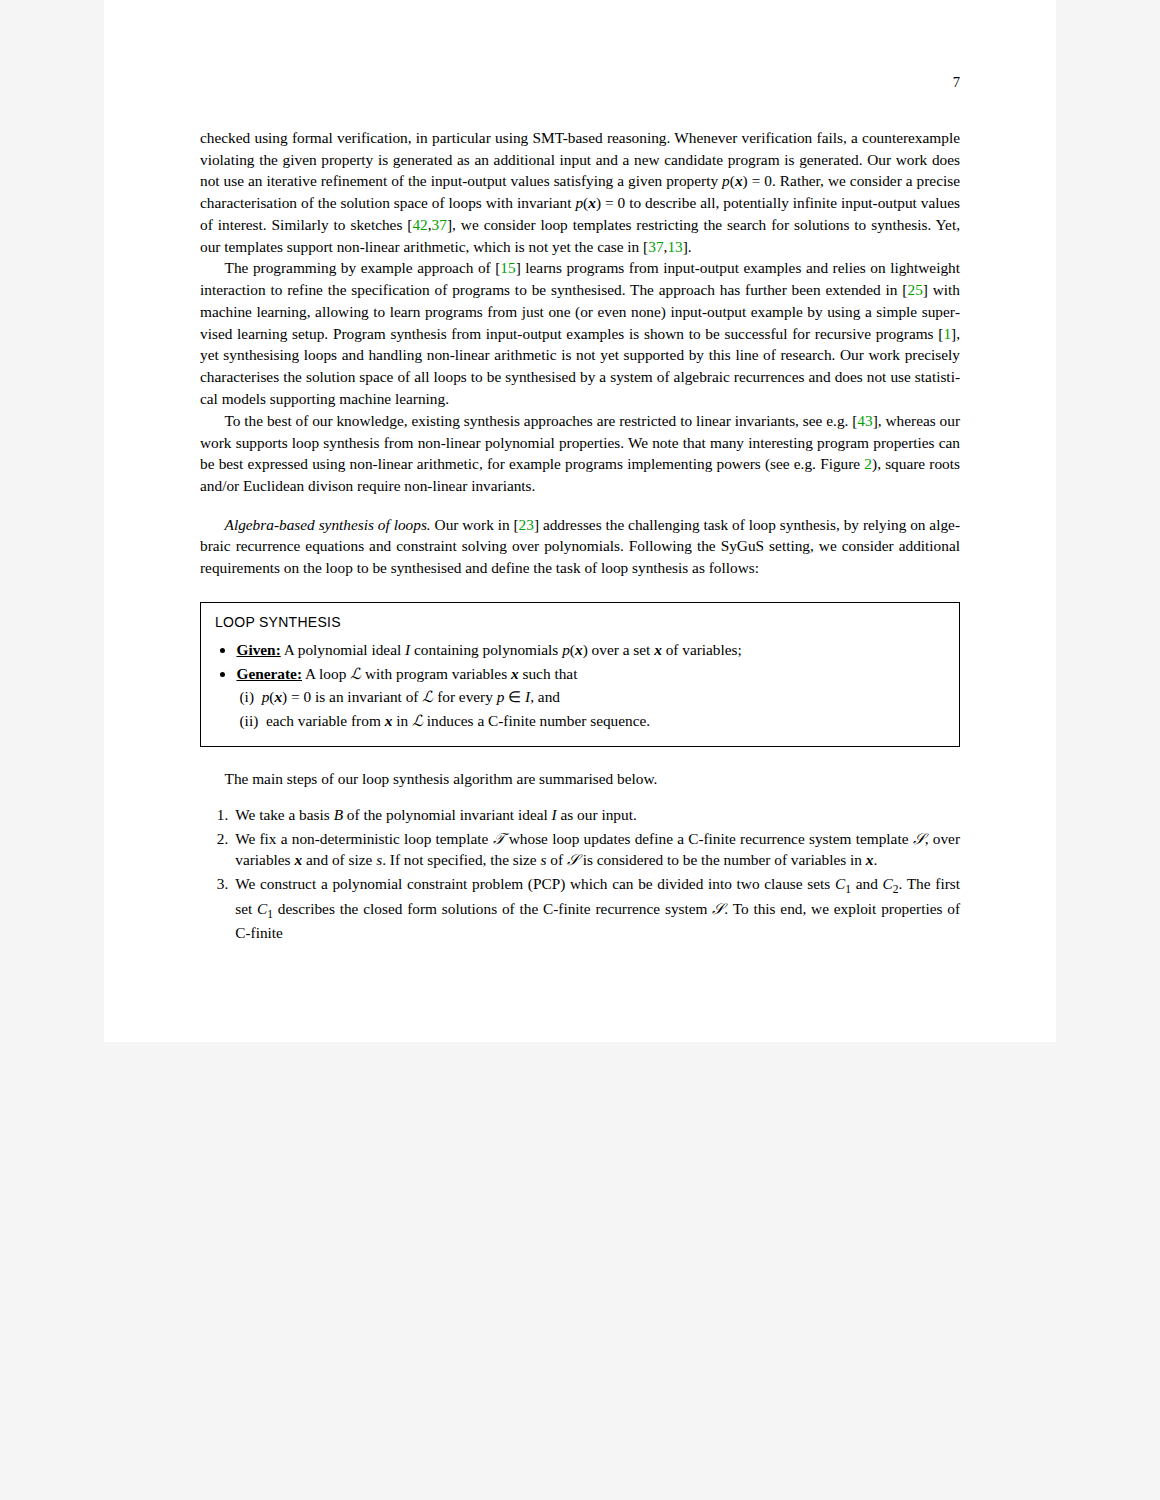7
checked using formal verification, in particular using SMT-based reasoning. Whenever verification fails, a counterexample violating the given property is generated as an additional input and a new candidate program is generated. Our work does not use an iterative refinement of the input-output values satisfying a given property p(x) = 0. Rather, we consider a precise characterisation of the solution space of loops with invariant p(x) = 0 to describe all, potentially infinite input-output values of interest. Similarly to sketches [42,37], we consider loop templates restricting the search for solutions to synthesis. Yet, our templates support non-linear arithmetic, which is not yet the case in [37,13].
The programming by example approach of [15] learns programs from input-output examples and relies on lightweight interaction to refine the specification of programs to be synthesised. The approach has further been extended in [25] with machine learning, allowing to learn programs from just one (or even none) input-output example by using a simple supervised learning setup. Program synthesis from input-output examples is shown to be successful for recursive programs [1], yet synthesising loops and handling non-linear arithmetic is not yet supported by this line of research. Our work precisely characterises the solution space of all loops to be synthesised by a system of algebraic recurrences and does not use statistical models supporting machine learning.
To the best of our knowledge, existing synthesis approaches are restricted to linear invariants, see e.g. [43], whereas our work supports loop synthesis from non-linear polynomial properties. We note that many interesting program properties can be best expressed using non-linear arithmetic, for example programs implementing powers (see e.g. Figure 2), square roots and/or Euclidean divison require non-linear invariants.
Algebra-based synthesis of loops. Our work in [23] addresses the challenging task of loop synthesis, by relying on algebraic recurrence equations and constraint solving over polynomials. Following the SyGuS setting, we consider additional requirements on the loop to be synthesised and define the task of loop synthesis as follows:
LOOP SYNTHESIS
Given: A polynomial ideal I containing polynomials p(x) over a set x of variables;
Generate: A loop ℒ with program variables x such that
(i) p(x) = 0 is an invariant of ℒ for every p ∈ I, and
(ii) each variable from x in ℒ induces a C-finite number sequence.
The main steps of our loop synthesis algorithm are summarised below.
We take a basis B of the polynomial invariant ideal I as our input.
We fix a non-deterministic loop template 𝒯 whose loop updates define a C-finite recurrence system template 𝒮, over variables x and of size s. If not specified, the size s of 𝒮 is considered to be the number of variables in x.
We construct a polynomial constraint problem (PCP) which can be divided into two clause sets C1 and C2. The first set C1 describes the closed form solutions of the C-finite recurrence system 𝒮. To this end, we exploit properties of C-finite